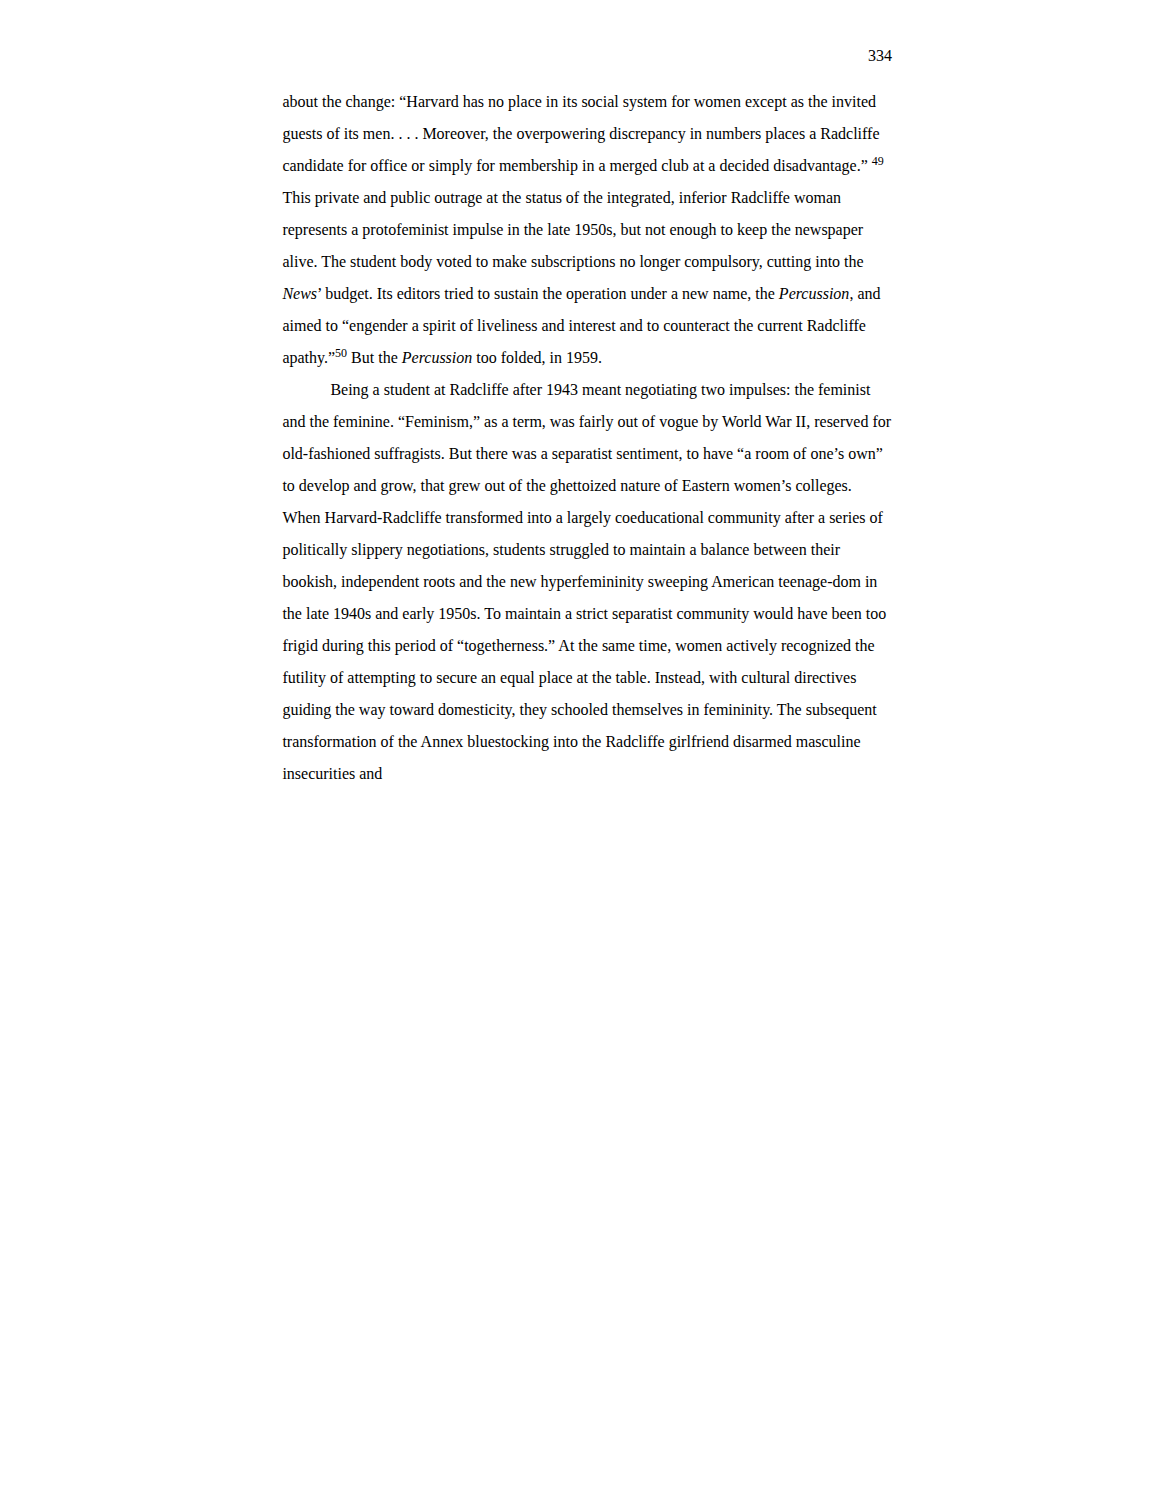334
about the change: “Harvard has no place in its social system for women except as the invited guests of its men. . . . Moreover, the overpowering discrepancy in numbers places a Radcliffe candidate for office or simply for membership in a merged club at a decided disadvantage.” 49 This private and public outrage at the status of the integrated, inferior Radcliffe woman represents a protofeminist impulse in the late 1950s, but not enough to keep the newspaper alive. The student body voted to make subscriptions no longer compulsory, cutting into the News’ budget. Its editors tried to sustain the operation under a new name, the Percussion, and aimed to “engender a spirit of liveliness and interest and to counteract the current Radcliffe apathy.”50 But the Percussion too folded, in 1959.
Being a student at Radcliffe after 1943 meant negotiating two impulses: the feminist and the feminine. “Feminism,” as a term, was fairly out of vogue by World War II, reserved for old-fashioned suffragists. But there was a separatist sentiment, to have “a room of one’s own” to develop and grow, that grew out of the ghettoized nature of Eastern women’s colleges. When Harvard-Radcliffe transformed into a largely coeducational community after a series of politically slippery negotiations, students struggled to maintain a balance between their bookish, independent roots and the new hyperfemininity sweeping American teenage-dom in the late 1940s and early 1950s. To maintain a strict separatist community would have been too frigid during this period of “togetherness.” At the same time, women actively recognized the futility of attempting to secure an equal place at the table. Instead, with cultural directives guiding the way toward domesticity, they schooled themselves in femininity. The subsequent transformation of the Annex bluestocking into the Radcliffe girlfriend disarmed masculine insecurities and